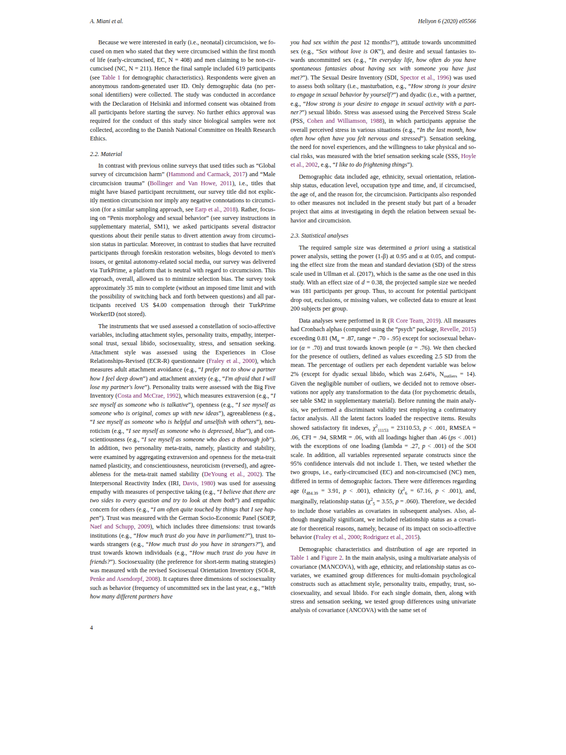A. Miani et al.
Heliyon 6 (2020) e05566
Because we were interested in early (i.e., neonatal) circumcision, we focused on men who stated that they were circumcised within the first month of life (early-circumcised, EC, N = 408) and men claiming to be non-circumcised (NC, N = 211). Hence the final sample included 619 participants (see Table 1 for demographic characteristics). Respondents were given an anonymous random-generated user ID. Only demographic data (no personal identifiers) were collected. The study was conducted in accordance with the Declaration of Helsinki and informed consent was obtained from all participants before starting the survey. No further ethics approval was required for the conduct of this study since biological samples were not collected, according to the Danish National Committee on Health Research Ethics.
2.2. Material
In contrast with previous online surveys that used titles such as “Global survey of circumcision harm” (Hammond and Carmack, 2017) and “Male circumcision trauma” (Bollinger and Van Howe, 2011), i.e., titles that might have biased participant recruitment, our survey title did not explicitly mention circumcision nor imply any negative connotations to circumcision (for a similar sampling approach, see Earp et al., 2018). Rather, focusing on “Penis morphology and sexual behavior” (see survey instructions in supplementary material, SM1), we asked participants several distractor questions about their penile status to divert attention away from circumcision status in particular. Moreover, in contrast to studies that have recruited participants through foreskin restoration websites, blogs devoted to men's issues, or genital autonomy-related social media, our survey was delivered via TurkPrime, a platform that is neutral with regard to circumcision. This approach, overall, allowed us to minimize selection bias. The survey took approximately 35 min to complete (without an imposed time limit and with the possibility of switching back and forth between questions) and all participants received US $4.00 compensation through their TurkPrime WorkerID (not stored).
The instruments that we used assessed a constellation of socio-affective variables, including attachment styles, personality traits, empathy, interpersonal trust, sexual libido, sociosexuality, stress, and sensation seeking. Attachment style was assessed using the Experiences in Close Relationships-Revised (ECR-R) questionnaire (Fraley et al., 2000), which measures adult attachment avoidance (e.g., “I prefer not to show a partner how I feel deep down”) and attachment anxiety (e.g., “I'm afraid that I will lose my partner's love”). Personality traits were assessed with the Big Five Inventory (Costa and McCrae, 1992), which measures extraversion (e.g., “I see myself as someone who is talkative”), openness (e.g., “I see myself as someone who is original, comes up with new ideas”), agreeableness (e.g., “I see myself as someone who is helpful and unselfish with others”), neuroticism (e.g., “I see myself as someone who is depressed, blue”), and conscientiousness (e.g., “I see myself as someone who does a thorough job”). In addition, two personality meta-traits, namely, plasticity and stability, were examined by aggregating extraversion and openness for the meta-trait named plasticity, and conscientiousness, neuroticism (reversed), and agreeableness for the meta-trait named stability (DeYoung et al., 2002). The Interpersonal Reactivity Index (IRI, Davis, 1980) was used for assessing empathy with measures of perspective taking (e.g., “I believe that there are two sides to every question and try to look at them both”) and empathic concern for others (e.g., “I am often quite touched by things that I see happen”). Trust was measured with the German Socio-Economic Panel (SOEP, Naef and Schupp, 2009), which includes three dimensions: trust towards institutions (e.g., “How much trust do you have in parliament?”), trust towards strangers (e.g., “How much trust do you have in strangers?”), and trust towards known individuals (e.g., “How much trust do you have in friends?”). Sociosexuality (the preference for short-term mating strategies) was measured with the revised Sociosexual Orientation Inventory (SOI-R, Penke and Asendorpf, 2008). It captures three dimensions of sociosexuality such as behavior (frequency of uncommitted sex in the last year, e.g., “With how many different partners have
you had sex within the past 12 months?”), attitude towards uncommitted sex (e.g., “Sex without love is OK”), and desire and sexual fantasies towards uncommitted sex (e.g., “In everyday life, how often do you have spontaneous fantasies about having sex with someone you have just met?”). The Sexual Desire Inventory (SDI, Spector et al., 1996) was used to assess both solitary (i.e., masturbation, e.g., “How strong is your desire to engage in sexual behavior by yourself?”) and dyadic (i.e., with a partner, e.g., “How strong is your desire to engage in sexual activity with a partner?”) sexual libido. Stress was assessed using the Perceived Stress Scale (PSS, Cohen and Williamson, 1988), in which participants appraise the overall perceived stress in various situations (e.g., “In the last month, how often how often have you felt nervous and stressed”). Sensation seeking, the need for novel experiences, and the willingness to take physical and social risks, was measured with the brief sensation seeking scale (SSS, Hoyle et al., 2002, e.g., “I like to do frightening things”).
Demographic data included age, ethnicity, sexual orientation, relationship status, education level, occupation type and time, and, if circumcised, the age of, and the reason for, the circumcision. Participants also responded to other measures not included in the present study but part of a broader project that aims at investigating in depth the relation between sexual behavior and circumcision.
2.3. Statistical analyses
The required sample size was determined a priori using a statistical power analysis, setting the power (1-β) at 0.95 and α at 0.05, and computing the effect size from the mean and standard deviation (SD) of the stress scale used in Ullman et al. (2017), which is the same as the one used in this study. With an effect size of d = 0.38, the projected sample size we needed was 181 participants per group. Thus, to account for potential participant drop out, exclusions, or missing values, we collected data to ensure at least 200 subjects per group.
Data analyses were performed in R (R Core Team, 2019). All measures had Cronbach alphas (computed using the “psych” package, Revelle, 2015) exceeding 0.81 (Mα = .87, range = .70 - .95) except for sociosexual behavior (α = .70) and trust towards known people (α = .76). We then checked for the presence of outliers, defined as values exceeding 2.5 SD from the mean. The percentage of outliers per each dependent variable was below 2% (except for dyadic sexual libido, which was 2.64%, Noutliers = 14). Given the negligible number of outliers, we decided not to remove observations nor apply any transformation to the data (for psychometric details, see table SM2 in supplementary material). Before running the main analysis, we performed a discriminant validity test employing a confirmatory factor analysis. All the latent factors loaded the respective items. Results showed satisfactory fit indexes, χ211153 = 23110.53, p < .001, RMSEA = .06, CFI = .94, SRMR = .06, with all loadings higher than .46 (ps < .001) with the exceptions of one loading (lambda = .27, p < .001) of the SOI scale. In addition, all variables represented separate constructs since the 95% confidence intervals did not include 1. Then, we tested whether the two groups, i.e., early-circumcised (EC) and non-circumcised (NC) men, differed in terms of demographic factors. There were differences regarding age (t484.39 = 3.91, p < .001), ethnicity (χ26 = 67.16, p < .001), and, marginally, relationship status (χ25 = 3.55, p = .060). Therefore, we decided to include those variables as covariates in subsequent analyses. Also, although marginally significant, we included relationship status as a covariate for theoretical reasons, namely, because of its impact on socio-affective behavior (Fraley et al., 2000; Rodriguez et al., 2015).
Demographic characteristics and distribution of age are reported in Table 1 and Figure 2. In the main analysis, using a multivariate analysis of covariance (MANCOVA), with age, ethnicity, and relationship status as covariates, we examined group differences for multi-domain psychological constructs such as attachment style, personality traits, empathy, trust, sociosexuality, and sexual libido. For each single domain, then, along with stress and sensation seeking, we tested group differences using univariate analysis of covariance (ANCOVA) with the same set of
4